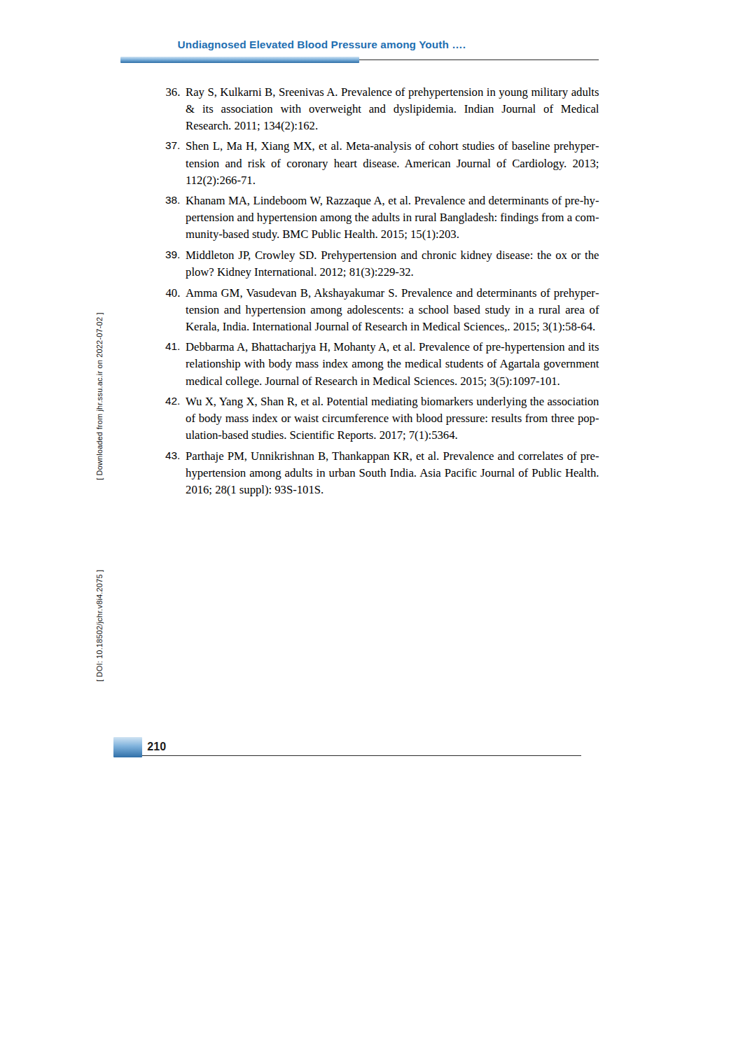Undiagnosed Elevated Blood Pressure among Youth ….
36. Ray S, Kulkarni B, Sreenivas A. Prevalence of prehypertension in young military adults & its association with overweight and dyslipidemia. Indian Journal of Medical Research. 2011; 134(2):162.
37. Shen L, Ma H, Xiang MX, et al. Meta-analysis of cohort studies of baseline prehypertension and risk of coronary heart disease. American Journal of Cardiology. 2013; 112(2):266-71.
38. Khanam MA, Lindeboom W, Razzaque A, et al. Prevalence and determinants of pre-hypertension and hypertension among the adults in rural Bangladesh: findings from a community-based study. BMC Public Health. 2015; 15(1):203.
39. Middleton JP, Crowley SD. Prehypertension and chronic kidney disease: the ox or the plow? Kidney International. 2012; 81(3):229-32.
40. Amma GM, Vasudevan B, Akshayakumar S. Prevalence and determinants of prehypertension and hypertension among adolescents: a school based study in a rural area of Kerala, India. International Journal of Research in Medical Sciences,. 2015; 3(1):58-64.
41. Debbarma A, Bhattacharjya H, Mohanty A, et al. Prevalence of pre-hypertension and its relationship with body mass index among the medical students of Agartala government medical college. Journal of Research in Medical Sciences. 2015; 3(5):1097-101.
42. Wu X, Yang X, Shan R, et al. Potential mediating biomarkers underlying the association of body mass index or waist circumference with blood pressure: results from three population-based studies. Scientific Reports. 2017; 7(1):5364.
43. Parthaje PM, Unnikrishnan B, Thankappan KR, et al. Prevalence and correlates of prehypertension among adults in urban South India. Asia Pacific Journal of Public Health. 2016; 28(1 suppl): 93S-101S.
[ Downloaded from jhr.ssu.ac.ir on 2022-07-02 ]
[ DOI: 10.18502/jchr.v8i4.2075 ]
210